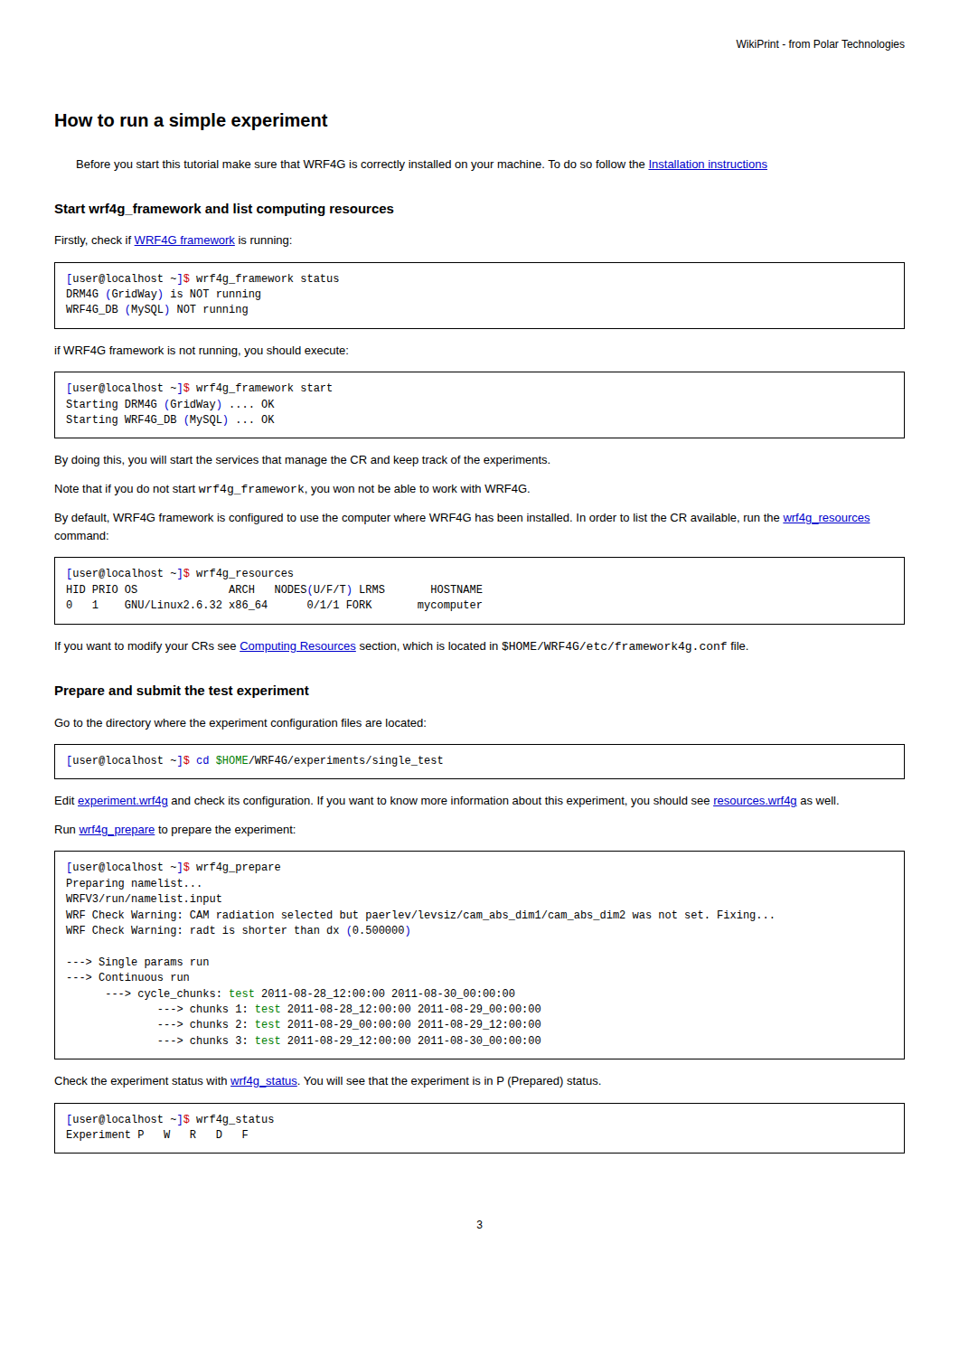WikiPrint - from Polar Technologies
How to run a simple experiment
Before you start this tutorial make sure that WRF4G is correctly installed on your machine. To do so follow the Installation instructions
Start wrf4g_framework and list computing resources
Firstly, check if WRF4G framework is running:
[user@localhost ~]$ wrf4g_framework status
DRM4G (GridWay) is NOT running
WRF4G_DB (MySQL) NOT running
if WRF4G framework is not running, you should execute:
[user@localhost ~]$ wrf4g_framework start
Starting DRM4G (GridWay) .... OK
Starting WRF4G_DB (MySQL) ... OK
By doing this, you will start the services that manage the CR and keep track of the experiments.
Note that if you do not start wrf4g_framework, you won not be able to work with WRF4G.
By default, WRF4G framework is configured to use the computer where WRF4G has been installed. In order to list the CR available, run the wrf4g_resources command:
[user@localhost ~]$ wrf4g_resources
HID PRIO OS              ARCH   NODES(U/F/T) LRMS       HOSTNAME
0   1    GNU/Linux2.6.32 x86_64      0/1/1 FORK       mycomputer
If you want to modify your CRs see Computing Resources section, which is located in $HOME/WRF4G/etc/framework4g.conf file.
Prepare and submit the test experiment
Go to the directory where the experiment configuration files are located:
[user@localhost ~]$ cd $HOME/WRF4G/experiments/single_test
Edit experiment.wrf4g and check its configuration. If you want to know more information about this experiment, you should see resources.wrf4g as well.
Run wrf4g_prepare to prepare the experiment:
[user@localhost ~]$ wrf4g_prepare
Preparing namelist...
WRFV3/run/namelist.input
WRF Check Warning: CAM radiation selected but paerlev/levsiz/cam_abs_dim1/cam_abs_dim2 was not set. Fixing...
WRF Check Warning: radt is shorter than dx (0.500000)

---> Single params run
---> Continuous run
      ---> cycle_chunks: test 2011-08-28_12:00:00 2011-08-30_00:00:00
              ---> chunks 1: test 2011-08-28_12:00:00 2011-08-29_00:00:00
              ---> chunks 2: test 2011-08-29_00:00:00 2011-08-29_12:00:00
              ---> chunks 3: test 2011-08-29_12:00:00 2011-08-30_00:00:00
Check the experiment status with wrf4g_status. You will see that the experiment is in P (Prepared) status.
[user@localhost ~]$ wrf4g_status
Experiment P   W   R   D   F
3